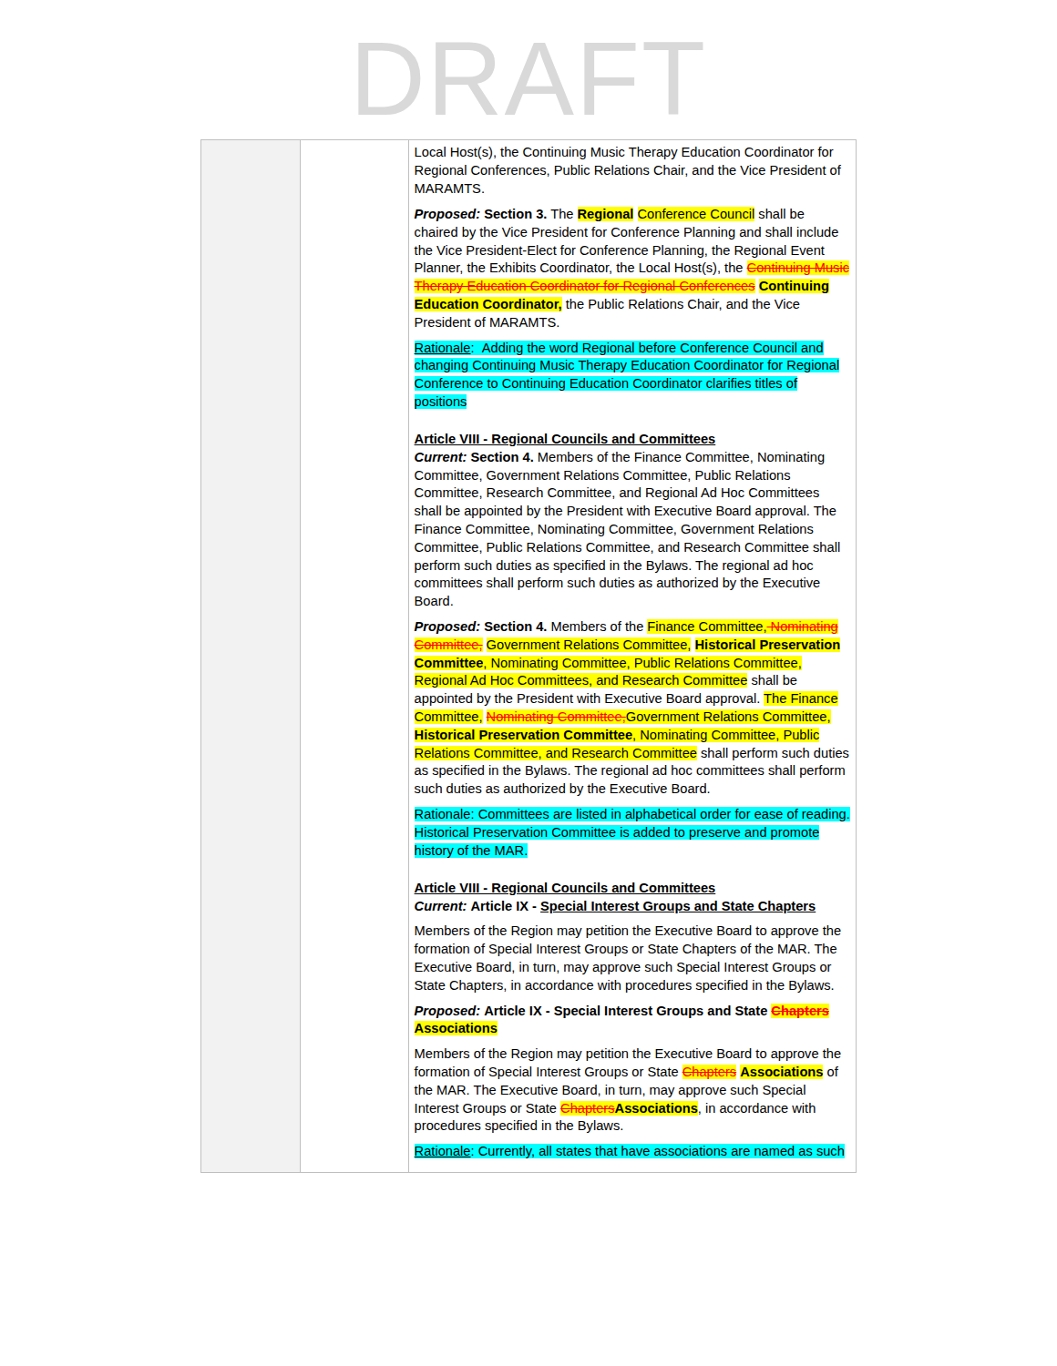DRAFT
| | | Local Host(s), the Continuing Music Therapy Education Coordinator for Regional Conferences, Public Relations Chair, and the Vice President of MARAMTS. Proposed: Section 3. The Regional Conference Council shall be chaired by the Vice President for Conference Planning and shall include the Vice President-Elect for Conference Planning, the Regional Event Planner, the Exhibits Coordinator, the Local Host(s), the Continuing Music Therapy Education Coordinator for Regional Conferences Continuing Education Coordinator, the Public Relations Chair, and the Vice President of MARAMTS. Rationale : Adding the word Regional before Conference Council and changing Continuing Music Therapy Education Coordinator for Regional Conference to Continuing Education Coordinator clarifies titles of positions Article VIII - Regional Councils and Committees Current: Section 4. Members of the Finance Committee, Nominating Committee, Government Relations Committee, Public Relations Committee, Research Committee, and Regional Ad Hoc Committees shall be appointed by the President with Executive Board approval. The Finance Committee, Nominating Committee, Government Relations Committee, Public Relations Committee, and Research Committee shall perform such duties as specified in the Bylaws. The regional ad hoc committees shall perform such duties as authorized by the Executive Board. Proposed: Section 4. Members of the Finance Committee, Nominating Committee, Government Relations Committee, Historical Preservation Committee , Nominating Committee, Public Relations Committee, Regional Ad Hoc Committees, and Research Committee shall be appointed by the President with Executive Board approval. The Finance Committee, Nominating Committee, Government Relations Committee, Historical Preservation Committee , Nominating Committee, Public Relations Committee, and Research Committee shall perform such duties as specified in the Bylaws. The regional ad hoc committees shall perform such duties as authorized by the Executive Board. Rationale: Committees are listed in alphabetical order for ease of reading. Historical Preservation Committee is added to preserve and promote history of the MAR. Article VIII - Regional Councils and Committees Current: Article IX - Special Interest Groups and State Chapters Members of the Region may petition the Executive Board to approve the formation of Special Interest Groups or State Chapters of the MAR. The Executive Board, in turn, may approve such Special Interest Groups or State Chapters, in accordance with procedures specified in the Bylaws. Proposed: Article IX - Special Interest Groups and State Chapters Associations Members of the Region may petition the Executive Board to approve the formation of Special Interest Groups or State Chapters Associations of the MAR. The Executive Board, in turn, may approve such Special Interest Groups or State Chapters Associations , in accordance with procedures specified in the Bylaws. Rationale : Currently, all states that have associations are named as such |